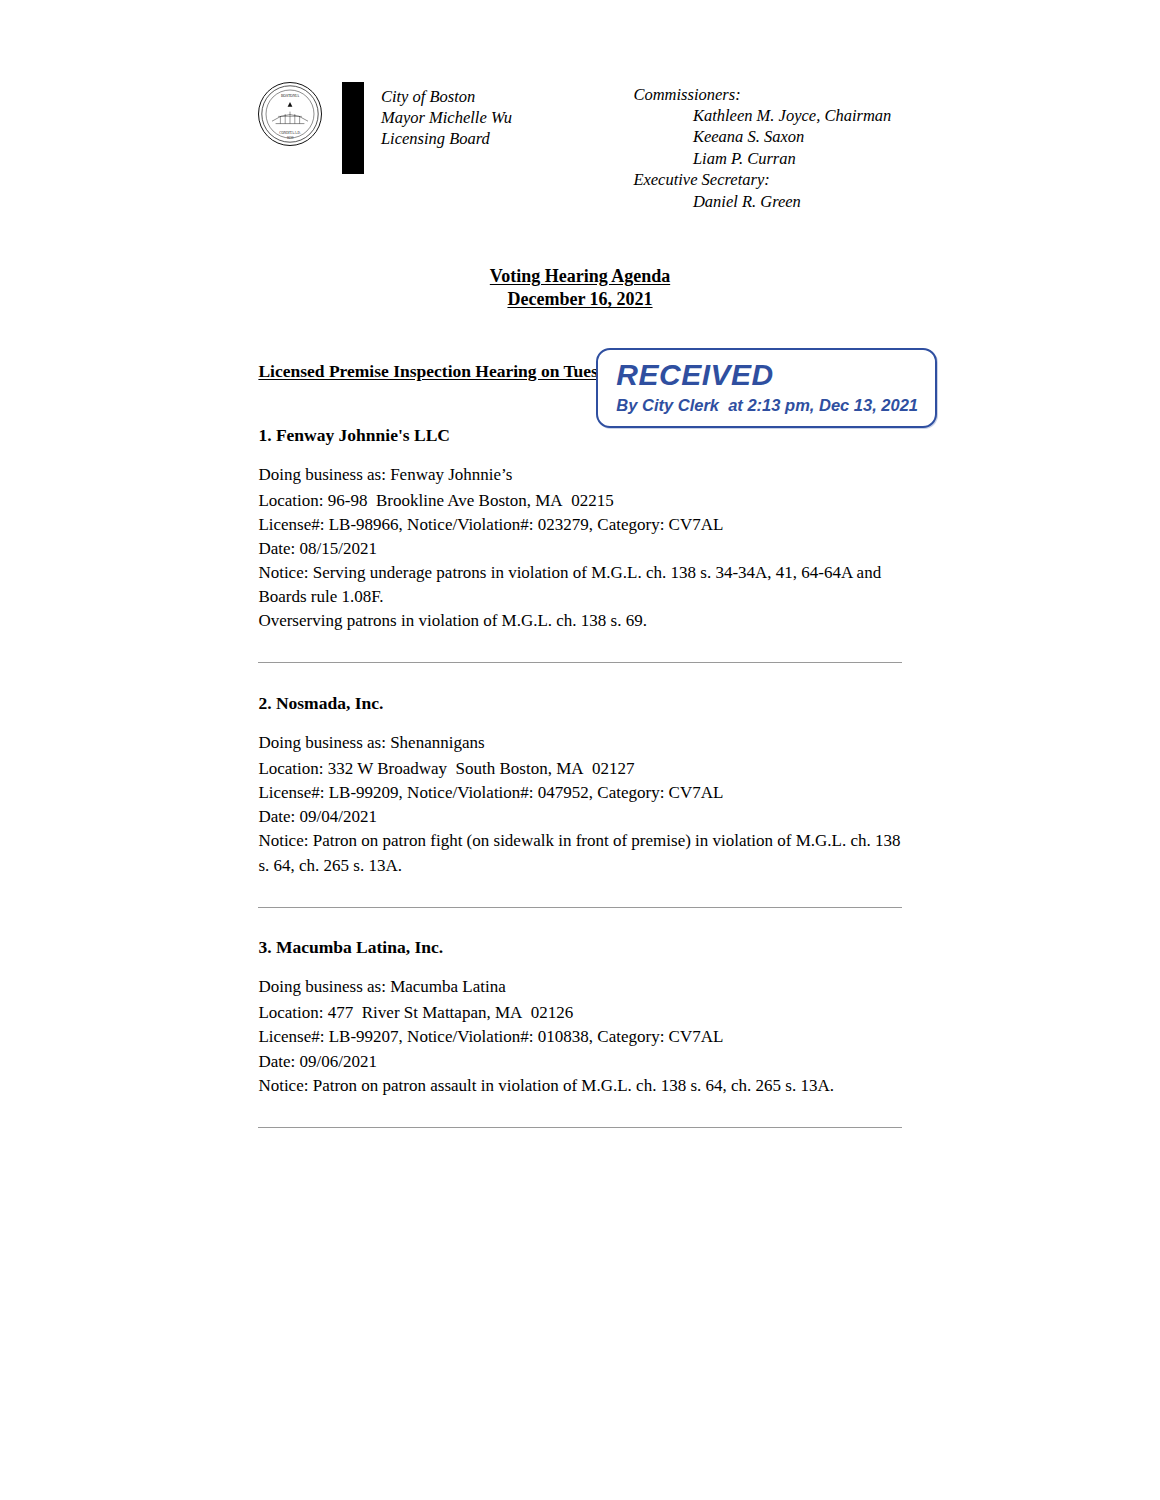BOSTONIA CONDITA A.D. 1630
City of Boston
Mayor Michelle Wu
Licensing Board
Commissioners:
Kathleen M. Joyce, Chairman
Keeana S. Saxon
Liam P. Curran
Executive Secretary:
Daniel R. Green
Voting Hearing Agenda December 16, 2021
Licensed Premise Inspection Hearing on Tuesday, December 14, 2021
RECEIVED
By City Clerk at 2:13 pm, Dec 13, 2021
1. Fenway Johnnie's LLC
Doing business as: Fenway Johnnie’s
Location: 96‑98 Brookline Ave Boston, MA 02215
License#: LB‑98966, Notice/Violation#: 023279, Category: CV7AL
Date: 08/15/2021
Notice: Serving underage patrons in violation of M.G.L. ch. 138 s. 34‑34A, 41, 64‑64A and Boards rule 1.08F.
Overserving patrons in violation of M.G.L. ch. 138 s. 69.
2. Nosmada, Inc.
Doing business as: Shenannigans
Location: 332 W Broadway South Boston, MA 02127
License#: LB‑99209, Notice/Violation#: 047952, Category: CV7AL
Date: 09/04/2021
Notice: Patron on patron fight (on sidewalk in front of premise) in violation of M.G.L. ch. 138 s. 64, ch. 265 s. 13A.
3. Macumba Latina, Inc.
Doing business as: Macumba Latina
Location: 477 River St Mattapan, MA 02126
License#: LB‑99207, Notice/Violation#: 010838, Category: CV7AL
Date: 09/06/2021
Notice: Patron on patron assault in violation of M.G.L. ch. 138 s. 64, ch. 265 s. 13A.